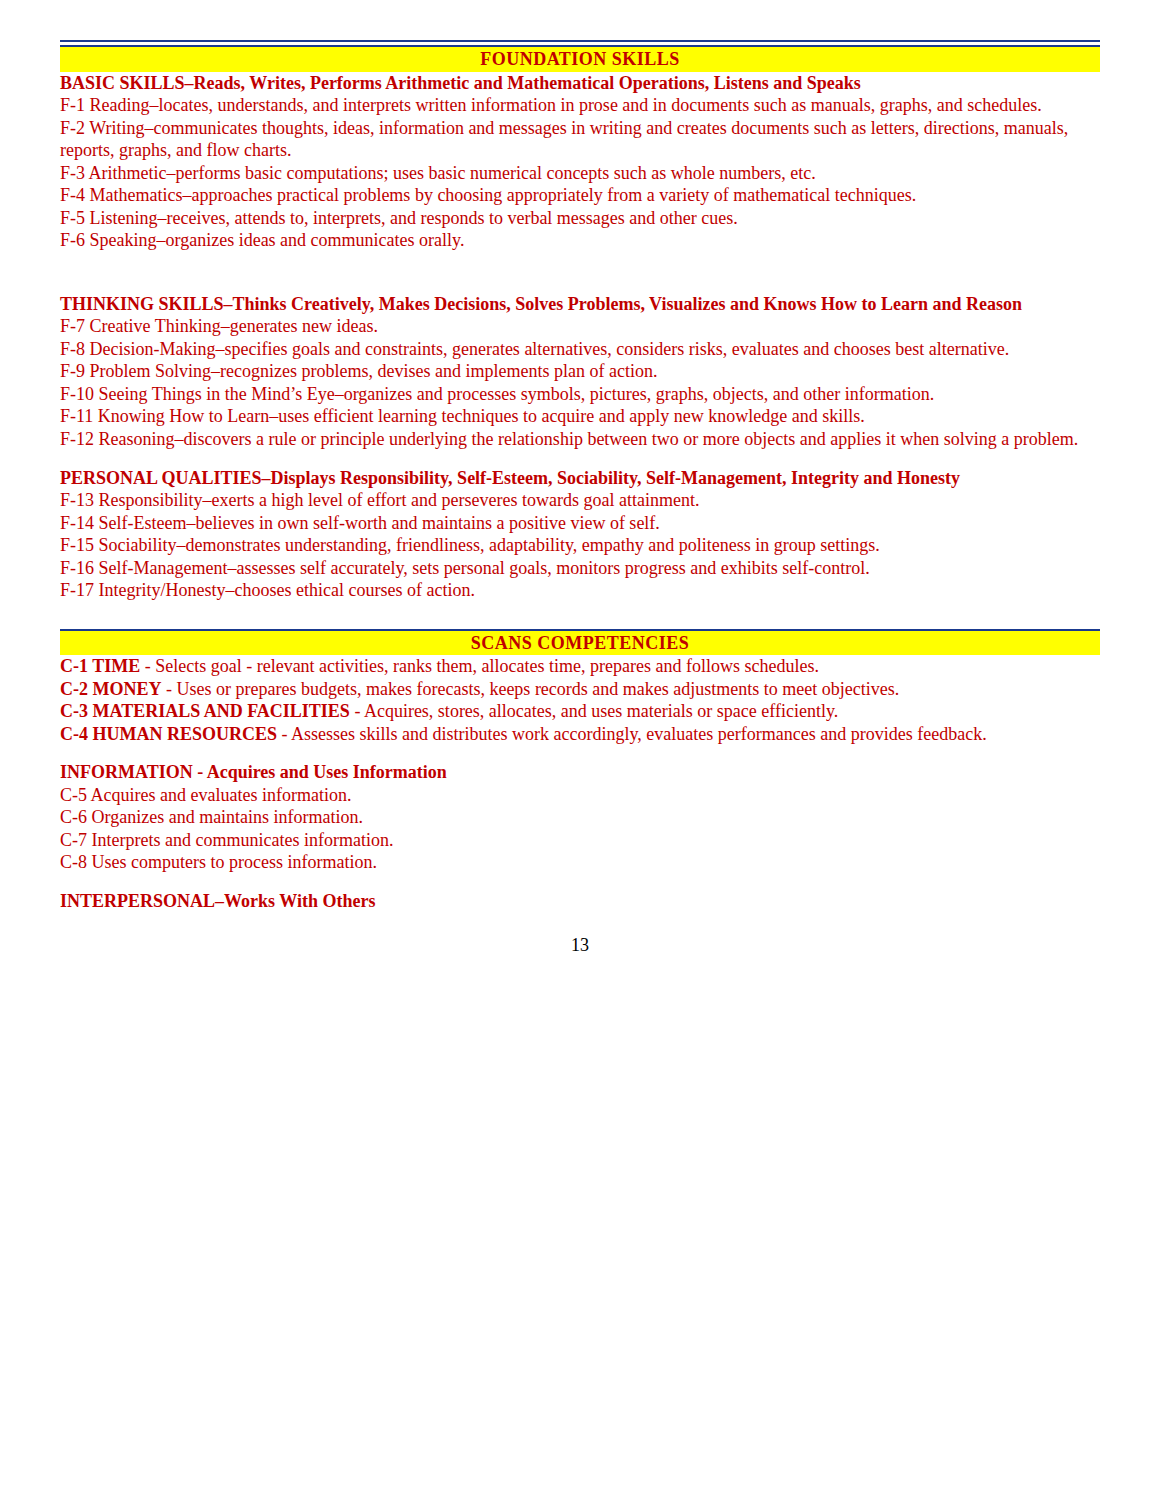FOUNDATION SKILLS
BASIC SKILLS–Reads, Writes, Performs Arithmetic and Mathematical Operations, Listens and Speaks
F-1 Reading–locates, understands, and interprets written information in prose and in documents such as manuals, graphs, and schedules.
F-2 Writing–communicates thoughts, ideas, information and messages in writing and creates documents such as letters, directions, manuals, reports, graphs, and flow charts.
F-3 Arithmetic–performs basic computations; uses basic numerical concepts such as whole numbers, etc.
F-4 Mathematics–approaches practical problems by choosing appropriately from a variety of mathematical techniques.
F-5 Listening–receives, attends to, interprets, and responds to verbal messages and other cues.
F-6 Speaking–organizes ideas and communicates orally.
THINKING SKILLS–Thinks Creatively, Makes Decisions, Solves Problems, Visualizes and Knows How to Learn and Reason
F-7 Creative Thinking–generates new ideas.
F-8 Decision-Making–specifies goals and constraints, generates alternatives, considers risks, evaluates and chooses best alternative.
F-9 Problem Solving–recognizes problems, devises and implements plan of action.
F-10 Seeing Things in the Mind’s Eye–organizes and processes symbols, pictures, graphs, objects, and other information.
F-11 Knowing How to Learn–uses efficient learning techniques to acquire and apply new knowledge and skills.
F-12 Reasoning–discovers a rule or principle underlying the relationship between two or more objects and applies it when solving a problem.
PERSONAL QUALITIES–Displays Responsibility, Self-Esteem, Sociability, Self-Management, Integrity and Honesty
F-13 Responsibility–exerts a high level of effort and perseveres towards goal attainment.
F-14 Self-Esteem–believes in own self-worth and maintains a positive view of self.
F-15 Sociability–demonstrates understanding, friendliness, adaptability, empathy and politeness in group settings.
F-16 Self-Management–assesses self accurately, sets personal goals, monitors progress and exhibits self-control.
F-17 Integrity/Honesty–chooses ethical courses of action.
SCANS COMPETENCIES
C-1 TIME - Selects goal - relevant activities, ranks them, allocates time, prepares and follows schedules.
C-2 MONEY - Uses or prepares budgets, makes forecasts, keeps records and makes adjustments to meet objectives.
C-3 MATERIALS AND FACILITIES - Acquires, stores, allocates, and uses materials or space efficiently.
C-4 HUMAN RESOURCES - Assesses skills and distributes work accordingly, evaluates performances and provides feedback.
INFORMATION - Acquires and Uses Information
C-5 Acquires and evaluates information.
C-6 Organizes and maintains information.
C-7 Interprets and communicates information.
C-8 Uses computers to process information.
INTERPERSONAL–Works With Others
13